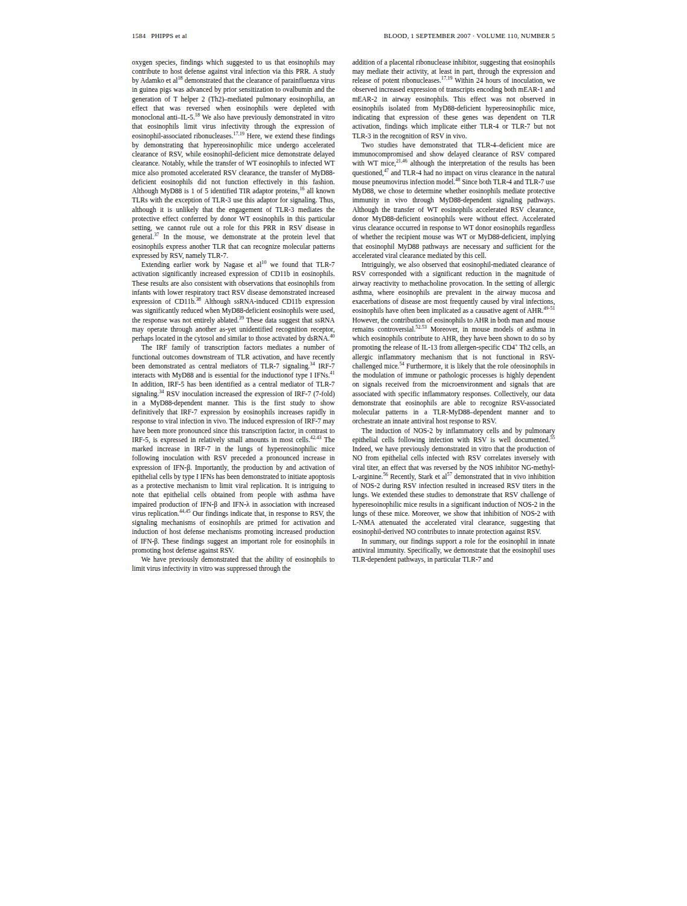1584 PHIPPS et al
BLOOD, 1 SEPTEMBER 2007 · VOLUME 110, NUMBER 5
oxygen species, findings which suggested to us that eosinophils may contribute to host defense against viral infection via this PRR. A study by Adamko et al18 demonstrated that the clearance of parainfluenza virus in guinea pigs was advanced by prior sensitization to ovalbumin and the generation of T helper 2 (Th2)–mediated pulmonary eosinophilia, an effect that was reversed when eosinophils were depleted with monoclonal anti–IL-5.18 We also have previously demonstrated in vitro that eosinophils limit virus infectivity through the expression of eosinophil-associated ribonucleases.17,19 Here, we extend these findings by demonstrating that hypereosinophilic mice undergo accelerated clearance of RSV, while eosinophil-deficient mice demonstrate delayed clearance. Notably, while the transfer of WT eosinophils to infected WT mice also promoted accelerated RSV clearance, the transfer of MyD88-deficient eosinophils did not function effectively in this fashion. Although MyD88 is 1 of 5 identified TIR adaptor proteins,16 all known TLRs with the exception of TLR-3 use this adaptor for signaling. Thus, although it is unlikely that the engagement of TLR-3 mediates the protective effect conferred by donor WT eosinophils in this particular setting, we cannot rule out a role for this PRR in RSV disease in general.37 In the mouse, we demonstrate at the protein level that eosinophils express another TLR that can recognize molecular patterns expressed by RSV, namely TLR-7.
Extending earlier work by Nagase et al10 we found that TLR-7 activation significantly increased expression of CD11b in eosinophils. These results are also consistent with observations that eosinophils from infants with lower respiratory tract RSV disease demonstrated increased expression of CD11b.38 Although ssRNA-induced CD11b expression was significantly reduced when MyD88-deficient eosinophils were used, the response was not entirely ablated.39 These data suggest that ssRNA may operate through another as-yet unidentified recognition receptor, perhaps located in the cytosol and similar to those activated by dsRNA.40
The IRF family of transcription factors mediates a number of functional outcomes downstream of TLR activation, and have recently been demonstrated as central mediators of TLR-7 signaling.34 IRF-7 interacts with MyD88 and is essential for the inductionof type I IFNs.41 In addition, IRF-5 has been identified as a central mediator of TLR-7 signaling.34 RSV inoculation increased the expression of IRF-7 (7-fold) in a MyD88-dependent manner. This is the first study to show definitively that IRF-7 expression by eosinophils increases rapidly in response to viral infection in vivo. The induced expression of IRF-7 may have been more pronounced since this transcription factor, in contrast to IRF-5, is expressed in relatively small amounts in most cells.42,43 The marked increase in IRF-7 in the lungs of hypereosinophilic mice following inoculation with RSV preceded a pronounced increase in expression of IFN-β. Importantly, the production by and activation of epithelial cells by type I IFNs has been demonstrated to initiate apoptosis as a protective mechanism to limit viral replication. It is intriguing to note that epithelial cells obtained from people with asthma have impaired production of IFN-β and IFN-λ in association with increased virus replication.44,45 Our findings indicate that, in response to RSV, the signaling mechanisms of eosinophils are primed for activation and induction of host defense mechanisms promoting increased production of IFN-β. These findings suggest an important role for eosinophils in promoting host defense against RSV.
We have previously demonstrated that the ability of eosinophils to limit virus infectivity in vitro was suppressed through the
addition of a placental ribonuclease inhibitor, suggesting that eosinophils may mediate their activity, at least in part, through the expression and release of potent ribonucleases.17,19 Within 24 hours of inoculation, we observed increased expression of transcripts encoding both mEAR-1 and mEAR-2 in airway eosinophils. This effect was not observed in eosinophils isolated from MyD88-deficient hypereosinophilic mice, indicating that expression of these genes was dependent on TLR activation, findings which implicate either TLR-4 or TLR-7 but not TLR-3 in the recognition of RSV in vivo.
Two studies have demonstrated that TLR-4–deficient mice are immunocompromised and show delayed clearance of RSV compared with WT mice,21,46 although the interpretation of the results has been questioned,47 and TLR-4 had no impact on virus clearance in the natural mouse pneumovirus infection model.48 Since both TLR-4 and TLR-7 use MyD88, we chose to determine whether eosinophils mediate protective immunity in vivo through MyD88-dependent signaling pathways. Although the transfer of WT eosinophils accelerated RSV clearance, donor MyD88-deficient eosinophils were without effect. Accelerated virus clearance occurred in response to WT donor eosinophils regardless of whether the recipient mouse was WT or MyD88-deficient, implying that eosinophil MyD88 pathways are necessary and sufficient for the accelerated viral clearance mediated by this cell.
Intriguingly, we also observed that eosinophil-mediated clearance of RSV corresponded with a significant reduction in the magnitude of airway reactivity to methacholine provocation. In the setting of allergic asthma, where eosinophils are prevalent in the airway mucosa and exacerbations of disease are most frequently caused by viral infections, eosinophils have often been implicated as a causative agent of AHR.49-51 However, the contribution of eosinophils to AHR in both man and mouse remains controversial.52,53 Moreover, in mouse models of asthma in which eosinophils contribute to AHR, they have been shown to do so by promoting the release of IL-13 from allergen-specific CD4+ Th2 cells, an allergic inflammatory mechanism that is not functional in RSV-challenged mice.54 Furthermore, it is likely that the role ofeosinophils in the modulation of immune or pathologic processes is highly dependent on signals received from the microenvironment and signals that are associated with specific inflammatory responses. Collectively, our data demonstrate that eosinophils are able to recognize RSV-associated molecular patterns in a TLR-MyD88–dependent manner and to orchestrate an innate antiviral host response to RSV.
The induction of NOS-2 by inflammatory cells and by pulmonary epithelial cells following infection with RSV is well documented.55 Indeed, we have previously demonstrated in vitro that the production of NO from epithelial cells infected with RSV correlates inversely with viral titer, an effect that was reversed by the NOS inhibitor NG-methyl-L-arginine.56 Recently, Stark et al57 demonstrated that in vivo inhibition of NOS-2 during RSV infection resulted in increased RSV titers in the lungs. We extended these studies to demonstrate that RSV challenge of hyperesoinophilic mice results in a significant induction of NOS-2 in the lungs of these mice. Moreover, we show that inhibition of NOS-2 with L-NMA attenuated the accelerated viral clearance, suggesting that eosinophil-derived NO contributes to innate protection against RSV.
In summary, our findings support a role for the eosinophil in innate antiviral immunity. Specifically, we demonstrate that the eosinophil uses TLR-dependent pathways, in particular TLR-7 and